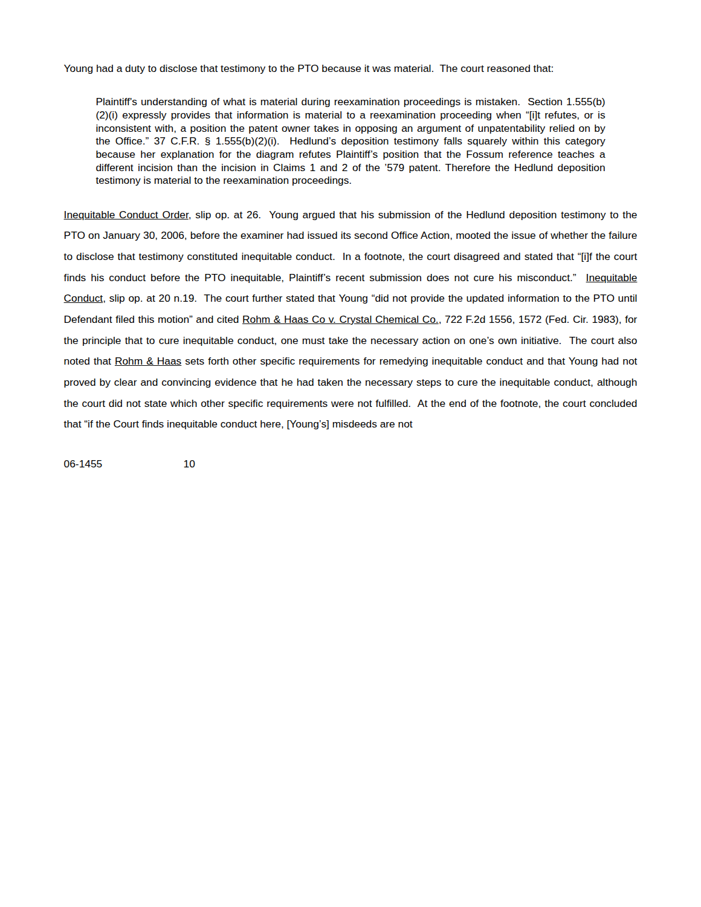Young had a duty to disclose that testimony to the PTO because it was material. The court reasoned that:
Plaintiff's understanding of what is material during reexamination proceedings is mistaken. Section 1.555(b)(2)(i) expressly provides that information is material to a reexamination proceeding when “[i]t refutes, or is inconsistent with, a position the patent owner takes in opposing an argument of unpatentability relied on by the Office.” 37 C.F.R. § 1.555(b)(2)(i). Hedlund’s deposition testimony falls squarely within this category because her explanation for the diagram refutes Plaintiff’s position that the Fossum reference teaches a different incision than the incision in Claims 1 and 2 of the ’579 patent. Therefore the Hedlund deposition testimony is material to the reexamination proceedings.
Inequitable Conduct Order, slip op. at 26. Young argued that his submission of the Hedlund deposition testimony to the PTO on January 30, 2006, before the examiner had issued its second Office Action, mooted the issue of whether the failure to disclose that testimony constituted inequitable conduct. In a footnote, the court disagreed and stated that “[i]f the court finds his conduct before the PTO inequitable, Plaintiff’s recent submission does not cure his misconduct.” Inequitable Conduct, slip op. at 20 n.19. The court further stated that Young “did not provide the updated information to the PTO until Defendant filed this motion” and cited Rohm & Haas Co v. Crystal Chemical Co., 722 F.2d 1556, 1572 (Fed. Cir. 1983), for the principle that to cure inequitable conduct, one must take the necessary action on one’s own initiative. The court also noted that Rohm & Haas sets forth other specific requirements for remedying inequitable conduct and that Young had not proved by clear and convincing evidence that he had taken the necessary steps to cure the inequitable conduct, although the court did not state which other specific requirements were not fulfilled. At the end of the footnote, the court concluded that “if the Court finds inequitable conduct here, [Young’s] misdeeds are not
06-1455 10